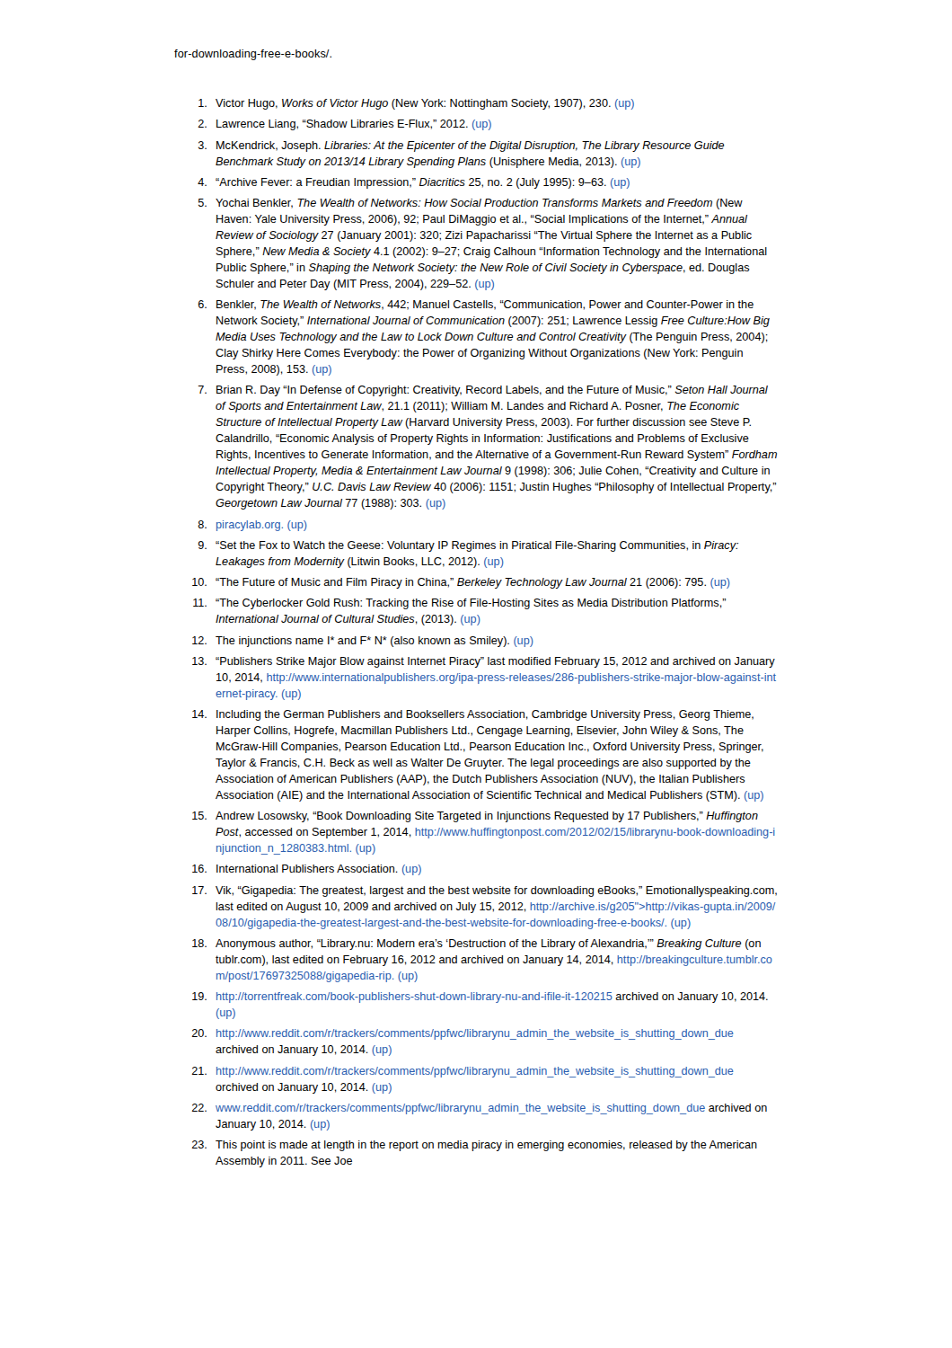for-downloading-free-e-books/.
Victor Hugo, Works of Victor Hugo (New York: Nottingham Society, 1907), 230. (up)
Lawrence Liang, “Shadow Libraries E-Flux,” 2012. (up)
McKendrick, Joseph. Libraries: At the Epicenter of the Digital Disruption, The Library Resource Guide Benchmark Study on 2013/14 Library Spending Plans (Unisphere Media, 2013). (up)
“Archive Fever: a Freudian Impression,” Diacritics 25, no. 2 (July 1995): 9–63. (up)
Yochai Benkler, The Wealth of Networks: How Social Production Transforms Markets and Freedom (New Haven: Yale University Press, 2006), 92; Paul DiMaggio et al., “Social Implications of the Internet,” Annual Review of Sociology 27 (January 2001): 320; Zizi Papacharissi “The Virtual Sphere the Internet as a Public Sphere,” New Media & Society 4.1 (2002): 9–27; Craig Calhoun “Information Technology and the International Public Sphere,” in Shaping the Network Society: the New Role of Civil Society in Cyberspace, ed. Douglas Schuler and Peter Day (MIT Press, 2004), 229–52. (up)
Benkler, The Wealth of Networks, 442; Manuel Castells, “Communication, Power and Counter-Power in the Network Society,” International Journal of Communication (2007): 251; Lawrence Lessig Free Culture:How Big Media Uses Technology and the Law to Lock Down Culture and Control Creativity (The Penguin Press, 2004); Clay Shirky Here Comes Everybody: the Power of Organizing Without Organizations (New York: Penguin Press, 2008), 153. (up)
Brian R. Day “In Defense of Copyright: Creativity, Record Labels, and the Future of Music,” Seton Hall Journal of Sports and Entertainment Law, 21.1 (2011); William M. Landes and Richard A. Posner, The Economic Structure of Intellectual Property Law (Harvard University Press, 2003). For further discussion see Steve P. Calandrillo, “Economic Analysis of Property Rights in Information: Justifications and Problems of Exclusive Rights, Incentives to Generate Information, and the Alternative of a Government-Run Reward System” Fordham Intellectual Property, Media & Entertainment Law Journal 9 (1998): 306; Julie Cohen, “Creativity and Culture in Copyright Theory,” U.C. Davis Law Review 40 (2006): 1151; Justin Hughes “Philosophy of Intellectual Property,” Georgetown Law Journal 77 (1988): 303. (up)
piracylab.org. (up)
“Set the Fox to Watch the Geese: Voluntary IP Regimes in Piratical File-Sharing Communities, in Piracy: Leakages from Modernity (Litwin Books, LLC, 2012). (up)
“The Future of Music and Film Piracy in China,” Berkeley Technology Law Journal 21 (2006): 795. (up)
“The Cyberlocker Gold Rush: Tracking the Rise of File-Hosting Sites as Media Distribution Platforms,” International Journal of Cultural Studies, (2013). (up)
The injunctions name I* and F* N* (also known as Smiley). (up)
“Publishers Strike Major Blow against Internet Piracy” last modified February 15, 2012 and archived on January 10, 2014, http://www.internationalpublishers.org/ipa-press-releases/286-publishers-strike-major-blow-against-internet-piracy. (up)
Including the German Publishers and Booksellers Association, Cambridge University Press, Georg Thieme, Harper Collins, Hogrefe, Macmillan Publishers Ltd., Cengage Learning, Elsevier, John Wiley & Sons, The McGraw-Hill Companies, Pearson Education Ltd., Pearson Education Inc., Oxford University Press, Springer, Taylor & Francis, C.H. Beck as well as Walter De Gruyter. The legal proceedings are also supported by the Association of American Publishers (AAP), the Dutch Publishers Association (NUV), the Italian Publishers Association (AIE) and the International Association of Scientific Technical and Medical Publishers (STM). (up)
Andrew Losowsky, “Book Downloading Site Targeted in Injunctions Requested by 17 Publishers,” Huffington Post, accessed on September 1, 2014, http://www.huffingtonpost.com/2012/02/15/librarynu-book-downloading-injunction_n_1280383.html. (up)
International Publishers Association. (up)
Vik, “Gigapedia: The greatest, largest and the best website for downloading eBooks,” Emotionallyspeaking.com, last edited on August 10, 2009 and archived on July 15, 2012, http://archive.is/g205">http://vikas-gupta.in/2009/08/10/gigapedia-the-greatest-largest-and-the-best-website-for-downloading-free-e-books/. (up)
Anonymous author, “Library.nu: Modern era’s ‘Destruction of the Library of Alexandria,’” Breaking Culture (on tublr.com), last edited on February 16, 2012 and archived on January 14, 2014, http://breakingculture.tumblr.com/post/17697325088/gigapedia-rip. (up)
http://torrentfreak.com/book-publishers-shut-down-library-nu-and-ifile-it-120215 archived on January 10, 2014. (up)
http://www.reddit.com/r/trackers/comments/ppfwc/librarynu_admin_the_website_is_shutting_down_due archived on January 10, 2014. (up)
http://www.reddit.com/r/trackers/comments/ppfwc/librarynu_admin_the_website_is_shutting_down_due orchived on January 10, 2014. (up)
www.reddit.com/r/trackers/comments/ppfwc/librarynu_admin_the_website_is_shutting_down_due archived on January 10, 2014. (up)
This point is made at length in the report on media piracy in emerging economies, released by the American Assembly in 2011. See Joe